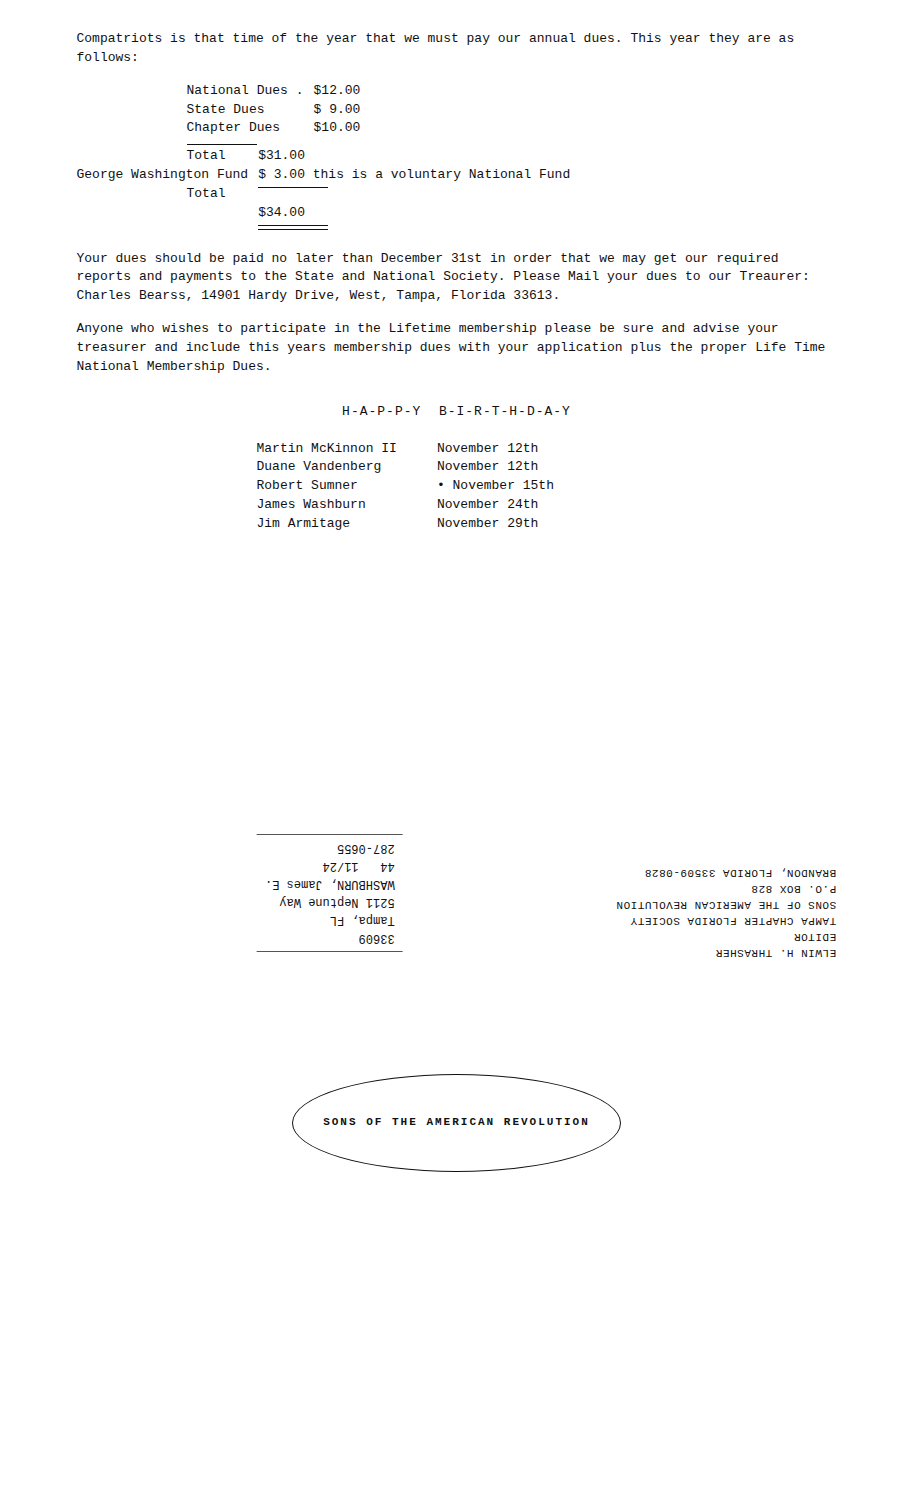Compatriots is that time of the year that we must pay our annual dues. This year they are as follows:
| National Dues . | $12.00 |
| State Dues | $ 9.00 |
| Chapter Dues | $10.00 |
| Total | $31.00 |
| George Washington Fund | $ 3.00 this is a voluntary National Fund |
| Total | |
| | $34.00 |
Your dues should be paid no later than December 31st in order that we may get our required reports and payments to the State and National Society. Please Mail your dues to our Treaurer: Charles Bearss, 14901 Hardy Drive, West, Tampa, Florida 33613.
Anyone who wishes to participate in the Lifetime membership please be sure and advise your treasurer and include this years membership dues with your application plus the proper Life Time National Membership Dues.
H-A-P-P-Y B-I-R-T-H-D-A-Y
| Martin McKinnon II | November 12th |
| Duane Vandenberg | November 12th |
| Robert Sumner | • November 15th |
| James Washburn | November 24th |
| Jim Armitage | November 29th |
33609
Tampa, FL
5211 Neptune Way
WASHBURN, James E.
44 11/24
287-0655
ELWIN H. THRASHER
EDITOR
TAMPA CHAPTER FLORIDA SOCIETY
SONS OF THE AMERICAN REVOLUTION
P.O. BOX 828
BRANDON, FLORIDA 33509-0828
SONS OF THE AMERICAN REVOLUTION